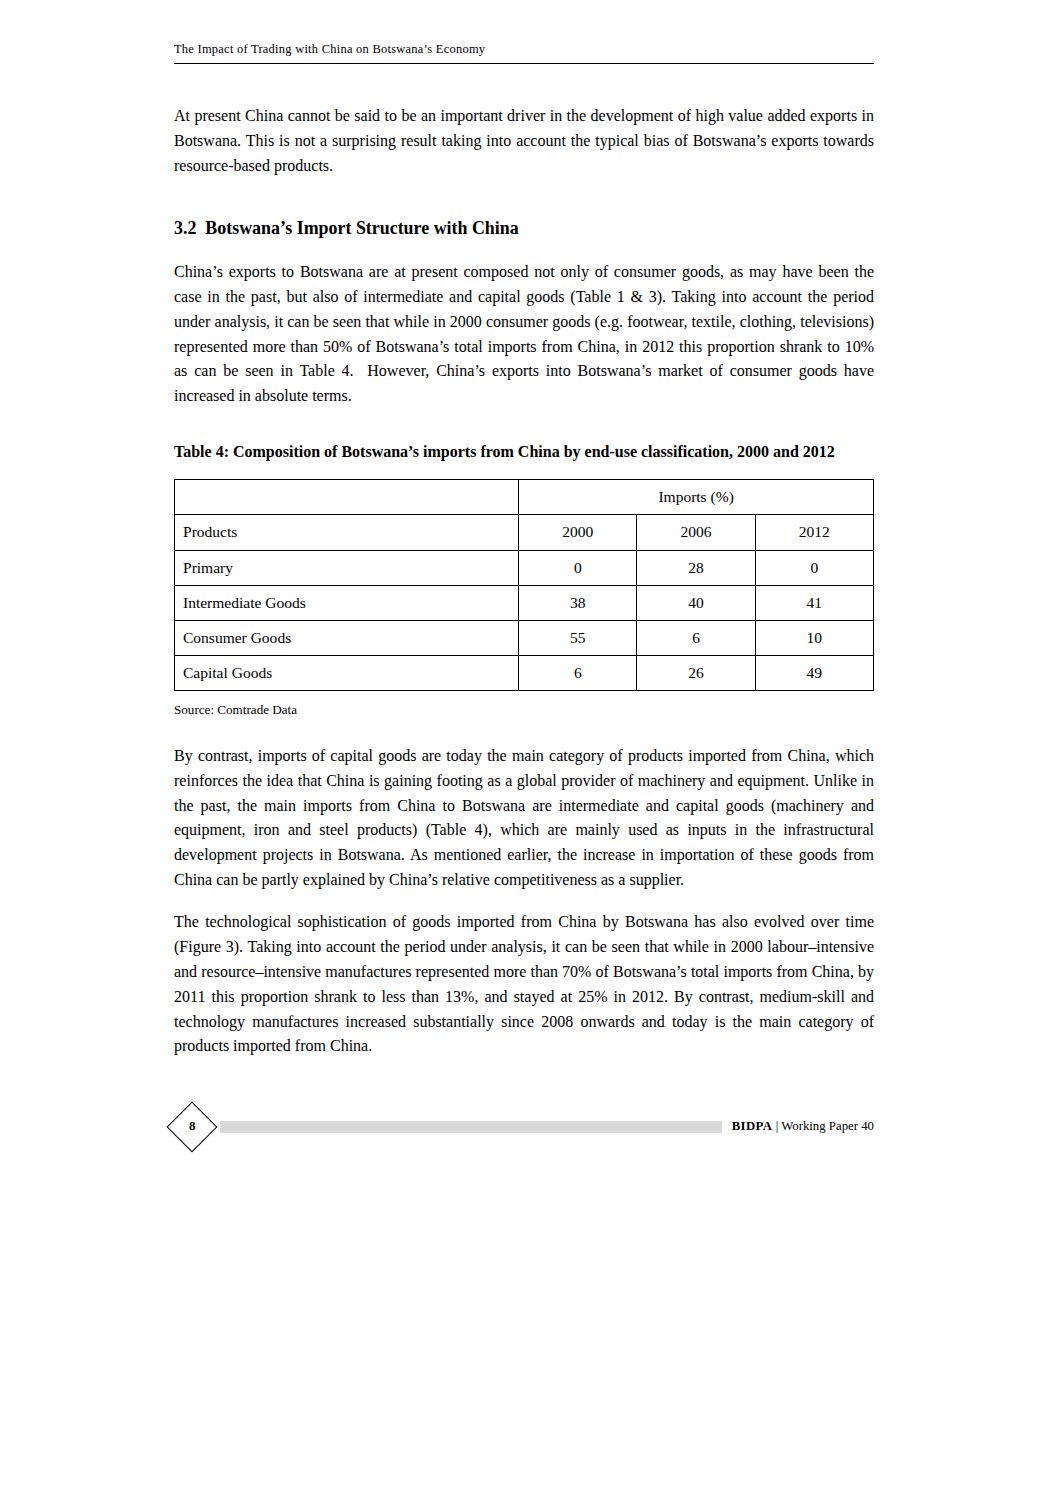The Impact of Trading with China on Botswana’s Economy
At present China cannot be said to be an important driver in the development of high value added exports in Botswana. This is not a surprising result taking into account the typical bias of Botswana’s exports towards resource-based products.
3.2 Botswana’s Import Structure with China
China’s exports to Botswana are at present composed not only of consumer goods, as may have been the case in the past, but also of intermediate and capital goods (Table 1 & 3). Taking into account the period under analysis, it can be seen that while in 2000 consumer goods (e.g. footwear, textile, clothing, televisions) represented more than 50% of Botswana’s total imports from China, in 2012 this proportion shrank to 10% as can be seen in Table 4. However, China’s exports into Botswana’s market of consumer goods have increased in absolute terms.
Table 4: Composition of Botswana’s imports from China by end-use classification, 2000 and 2012
| | Imports (%) |
| Products | 2000 | 2006 | 2012 |
| Primary | 0 | 28 | 0 |
| Intermediate Goods | 38 | 40 | 41 |
| Consumer Goods | 55 | 6 | 10 |
| Capital Goods | 6 | 26 | 49 |
Source: Comtrade Data
By contrast, imports of capital goods are today the main category of products imported from China, which reinforces the idea that China is gaining footing as a global provider of machinery and equipment. Unlike in the past, the main imports from China to Botswana are intermediate and capital goods (machinery and equipment, iron and steel products) (Table 4), which are mainly used as inputs in the infrastructural development projects in Botswana. As mentioned earlier, the increase in importation of these goods from China can be partly explained by China’s relative competitiveness as a supplier.
The technological sophistication of goods imported from China by Botswana has also evolved over time (Figure 3). Taking into account the period under analysis, it can be seen that while in 2000 labour–intensive and resource–intensive manufactures represented more than 70% of Botswana’s total imports from China, by 2011 this proportion shrank to less than 13%, and stayed at 25% in 2012. By contrast, medium-skill and technology manufactures increased substantially since 2008 onwards and today is the main category of products imported from China.
8
BIDPA | Working Paper 40